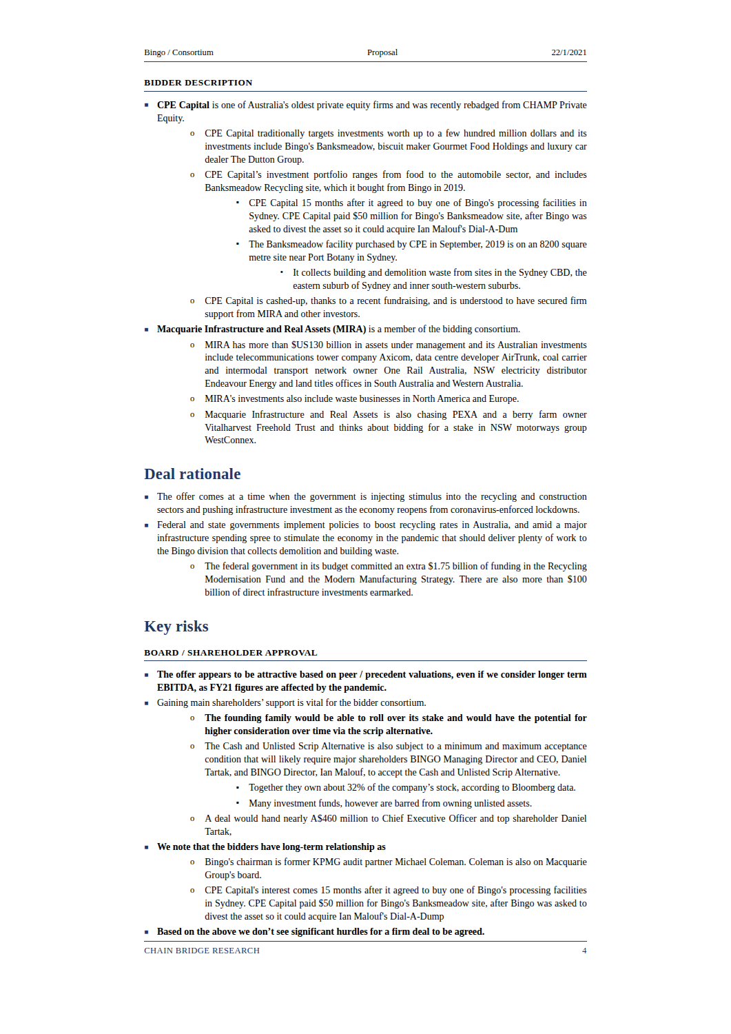Bingo / Consortium
Proposal
22/1/2021
Bidder description
CPE Capital is one of Australia's oldest private equity firms and was recently rebadged from CHAMP Private Equity.
CPE Capital traditionally targets investments worth up to a few hundred million dollars and its investments include Bingo's Banksmeadow, biscuit maker Gourmet Food Holdings and luxury car dealer The Dutton Group.
CPE Capital’s investment portfolio ranges from food to the automobile sector, and includes Banksmeadow Recycling site, which it bought from Bingo in 2019.
CPE Capital 15 months after it agreed to buy one of Bingo's processing facilities in Sydney. CPE Capital paid $50 million for Bingo's Banksmeadow site, after Bingo was asked to divest the asset so it could acquire Ian Malouf's Dial-A-Dum
The Banksmeadow facility purchased by CPE in September, 2019 is on an 8200 square metre site near Port Botany in Sydney.
It collects building and demolition waste from sites in the Sydney CBD, the eastern suburb of Sydney and inner south-western suburbs.
CPE Capital is cashed-up, thanks to a recent fundraising, and is understood to have secured firm support from MIRA and other investors.
Macquarie Infrastructure and Real Assets (MIRA) is a member of the bidding consortium.
MIRA has more than $US130 billion in assets under management and its Australian investments include telecommunications tower company Axicom, data centre developer AirTrunk, coal carrier and intermodal transport network owner One Rail Australia, NSW electricity distributor Endeavour Energy and land titles offices in South Australia and Western Australia.
MIRA's investments also include waste businesses in North America and Europe.
Macquarie Infrastructure and Real Assets is also chasing PEXA and a berry farm owner Vitalharvest Freehold Trust and thinks about bidding for a stake in NSW motorways group WestConnex.
Deal rationale
The offer comes at a time when the government is injecting stimulus into the recycling and construction sectors and pushing infrastructure investment as the economy reopens from coronavirus-enforced lockdowns.
Federal and state governments implement policies to boost recycling rates in Australia, and amid a major infrastructure spending spree to stimulate the economy in the pandemic that should deliver plenty of work to the Bingo division that collects demolition and building waste.
The federal government in its budget committed an extra $1.75 billion of funding in the Recycling Modernisation Fund and the Modern Manufacturing Strategy. There are also more than $100 billion of direct infrastructure investments earmarked.
Key risks
Board / shareholder approval
The offer appears to be attractive based on peer / precedent valuations, even if we consider longer term EBITDA, as FY21 figures are affected by the pandemic.
Gaining main shareholders’ support is vital for the bidder consortium.
The founding family would be able to roll over its stake and would have the potential for higher consideration over time via the scrip alternative.
The Cash and Unlisted Scrip Alternative is also subject to a minimum and maximum acceptance condition that will likely require major shareholders BINGO Managing Director and CEO, Daniel Tartak, and BINGO Director, Ian Malouf, to accept the Cash and Unlisted Scrip Alternative.
Together they own about 32% of the company’s stock, according to Bloomberg data.
Many investment funds, however are barred from owning unlisted assets.
A deal would hand nearly A$460 million to Chief Executive Officer and top shareholder Daniel Tartak,
We note that the bidders have long-term relationship as
Bingo's chairman is former KPMG audit partner Michael Coleman. Coleman is also on Macquarie Group's board.
CPE Capital's interest comes 15 months after it agreed to buy one of Bingo's processing facilities in Sydney. CPE Capital paid $50 million for Bingo's Banksmeadow site, after Bingo was asked to divest the asset so it could acquire Ian Malouf's Dial-A-Dump
Based on the above we don’t see significant hurdles for a firm deal to be agreed.
CHAIN BRIDGE RESEARCH
4